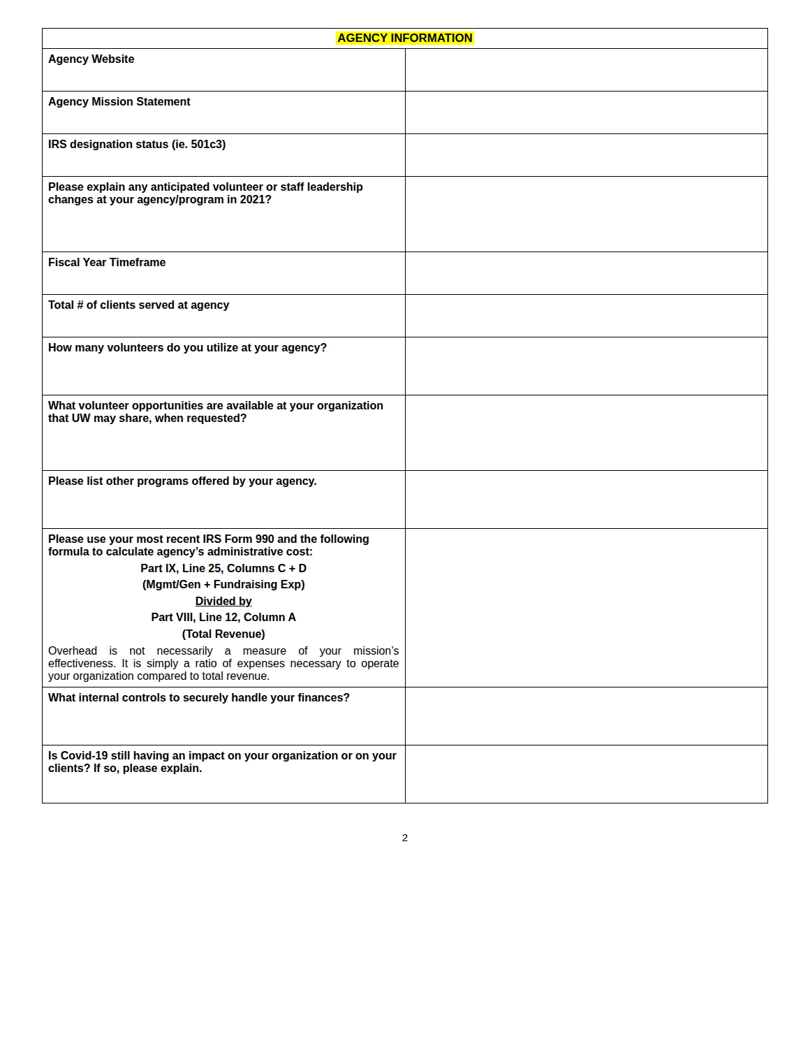| AGENCY INFORMATION |
| --- |
| Agency Website | |
| Agency Mission Statement | |
| IRS designation status (ie. 501c3) | |
| Please explain any anticipated volunteer or staff leadership changes at your agency/program in 2021? | |
| Fiscal Year Timeframe | |
| Total # of clients served at agency | |
| How many volunteers do you utilize at your agency? | |
| What volunteer opportunities are available at your organization that UW may share, when requested? | |
| Please list other programs offered by your agency. | |
| Please use your most recent IRS Form 990 and the following formula to calculate agency’s administrative cost: Part IX, Line 25, Columns C + D (Mgmt/Gen + Fundraising Exp) Divided by Part VIII, Line 12, Column A (Total Revenue) Overhead is not necessarily a measure of your mission’s effectiveness. It is simply a ratio of expenses necessary to operate your organization compared to total revenue. | |
| What internal controls to securely handle your finances? | |
| Is Covid-19 still having an impact on your organization or on your clients? If so, please explain. | |
2